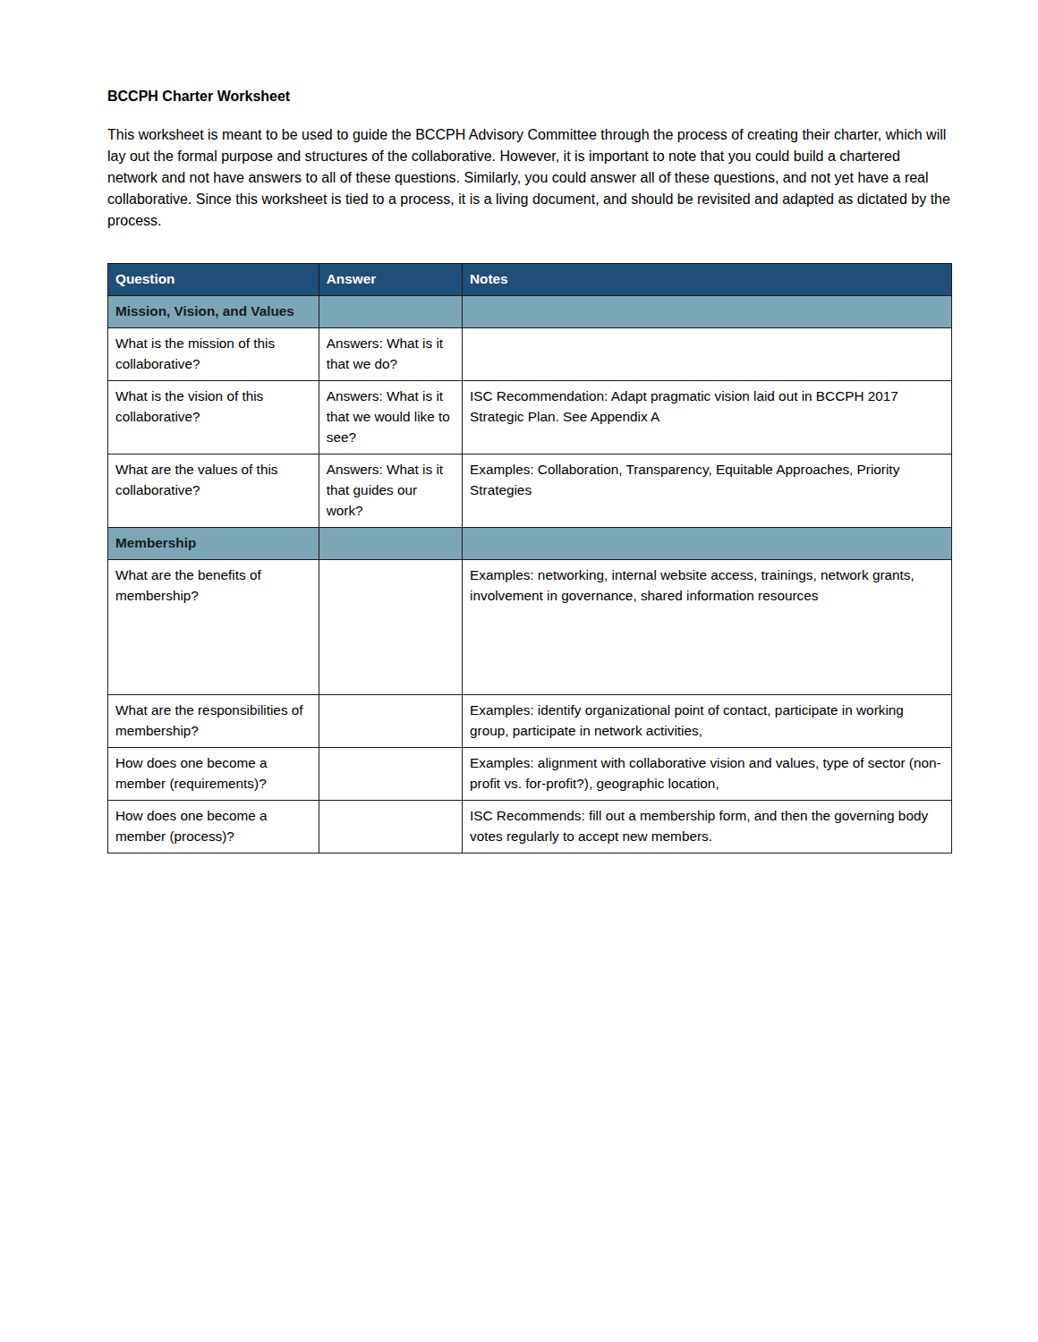BCCPH Charter Worksheet
This worksheet is meant to be used to guide the BCCPH Advisory Committee through the process of creating their charter, which will lay out the formal purpose and structures of the collaborative. However, it is important to note that you could build a chartered network and not have answers to all of these questions. Similarly, you could answer all of these questions, and not yet have a real collaborative. Since this worksheet is tied to a process, it is a living document, and should be revisited and adapted as dictated by the process.
| Question | Answer | Notes |
| --- | --- | --- |
| Mission, Vision, and Values | | |
| What is the mission of this collaborative? | Answers: What is it that we do? | |
| What is the vision of this collaborative? | Answers: What is it that we would like to see? | ISC Recommendation: Adapt pragmatic vision laid out in BCCPH 2017 Strategic Plan. See Appendix A |
| What are the values of this collaborative? | Answers: What is it that guides our work? | Examples: Collaboration, Transparency, Equitable Approaches, Priority Strategies |
| Membership | | |
| What are the benefits of membership? | | Examples: networking, internal website access, trainings, network grants, involvement in governance, shared information resources |
| What are the responsibilities of membership? | | Examples: identify organizational point of contact, participate in working group, participate in network activities, |
| How does one become a member (requirements)? | | Examples: alignment with collaborative vision and values, type of sector (non-profit vs. for-profit?), geographic location, |
| How does one become a member (process)? | | ISC Recommends: fill out a membership form, and then the governing body votes regularly to accept new members. |